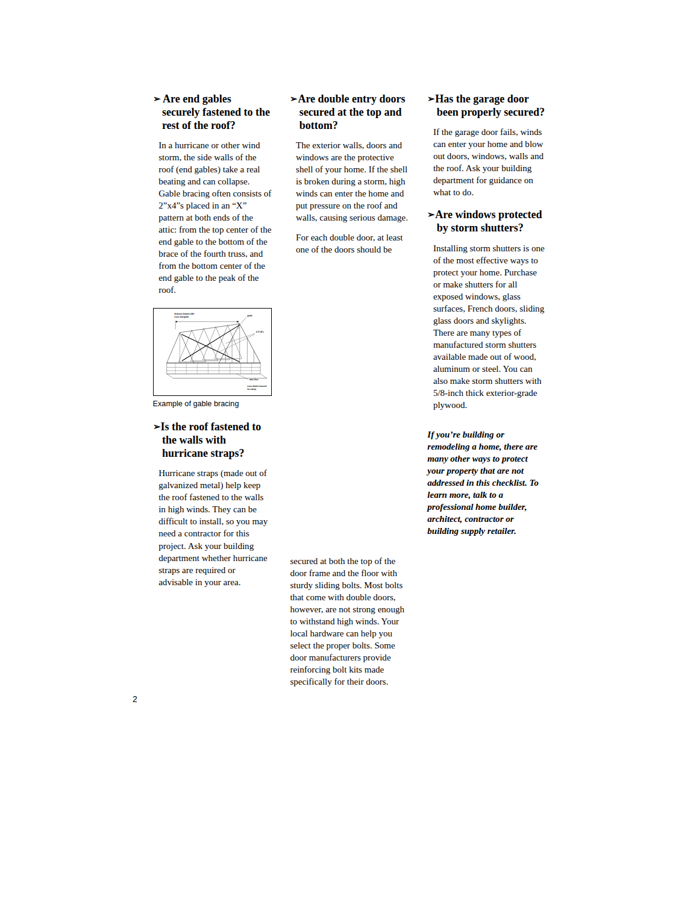➢ Are end gables securely fastened to the rest of the roof?
In a hurricane or other wind storm, the side walls of the roof (end gables) take a real beating and can collapse. Gable bracing often consists of 2”x4”s placed in an “X” pattern at both ends of the attic: from the top center of the end gable to the bottom of the brace of the fourth truss, and from the bottom center of the end gable to the peak of the roof.
distance between 4th truss and gable gable 2 2"×4"s attic floor truss detail removed for clarity
Example of gable bracing
➢Is the roof fastened to the walls with hurricane straps?
Hurricane straps (made out of galvanized metal) help keep the roof fastened to the walls in high winds. They can be difficult to install, so you may need a contractor for this project. Ask your building department whether hurricane straps are required or advisable in your area.
➢Are double entry doors secured at the top and bottom?
The exterior walls, doors and windows are the protective shell of your home. If the shell is broken during a storm, high winds can enter the home and put pressure on the roof and walls, causing serious damage.
For each double door, at least one of the doors should be
secured at both the top of the door frame and the floor with sturdy sliding bolts. Most bolts that come with double doors, however, are not strong enough to withstand high winds. Your local hardware can help you select the proper bolts. Some door manufacturers provide reinforcing bolt kits made specifically for their doors.
➢Has the garage door been properly secured?
If the garage door fails, winds can enter your home and blow out doors, windows, walls and the roof. Ask your building department for guidance on what to do.
➢Are windows protected by storm shutters?
Installing storm shutters is one of the most effective ways to protect your home. Purchase or make shutters for all exposed windows, glass surfaces, French doors, sliding glass doors and skylights. There are many types of manufactured storm shutters available made out of wood, aluminum or steel. You can also make storm shutters with 5/8-inch thick exterior-grade plywood.
If you’re building or remodeling a home, there are many other ways to protect your property that are not addressed in this checklist. To learn more, talk to a professional home builder, architect, contractor or building supply retailer.
2